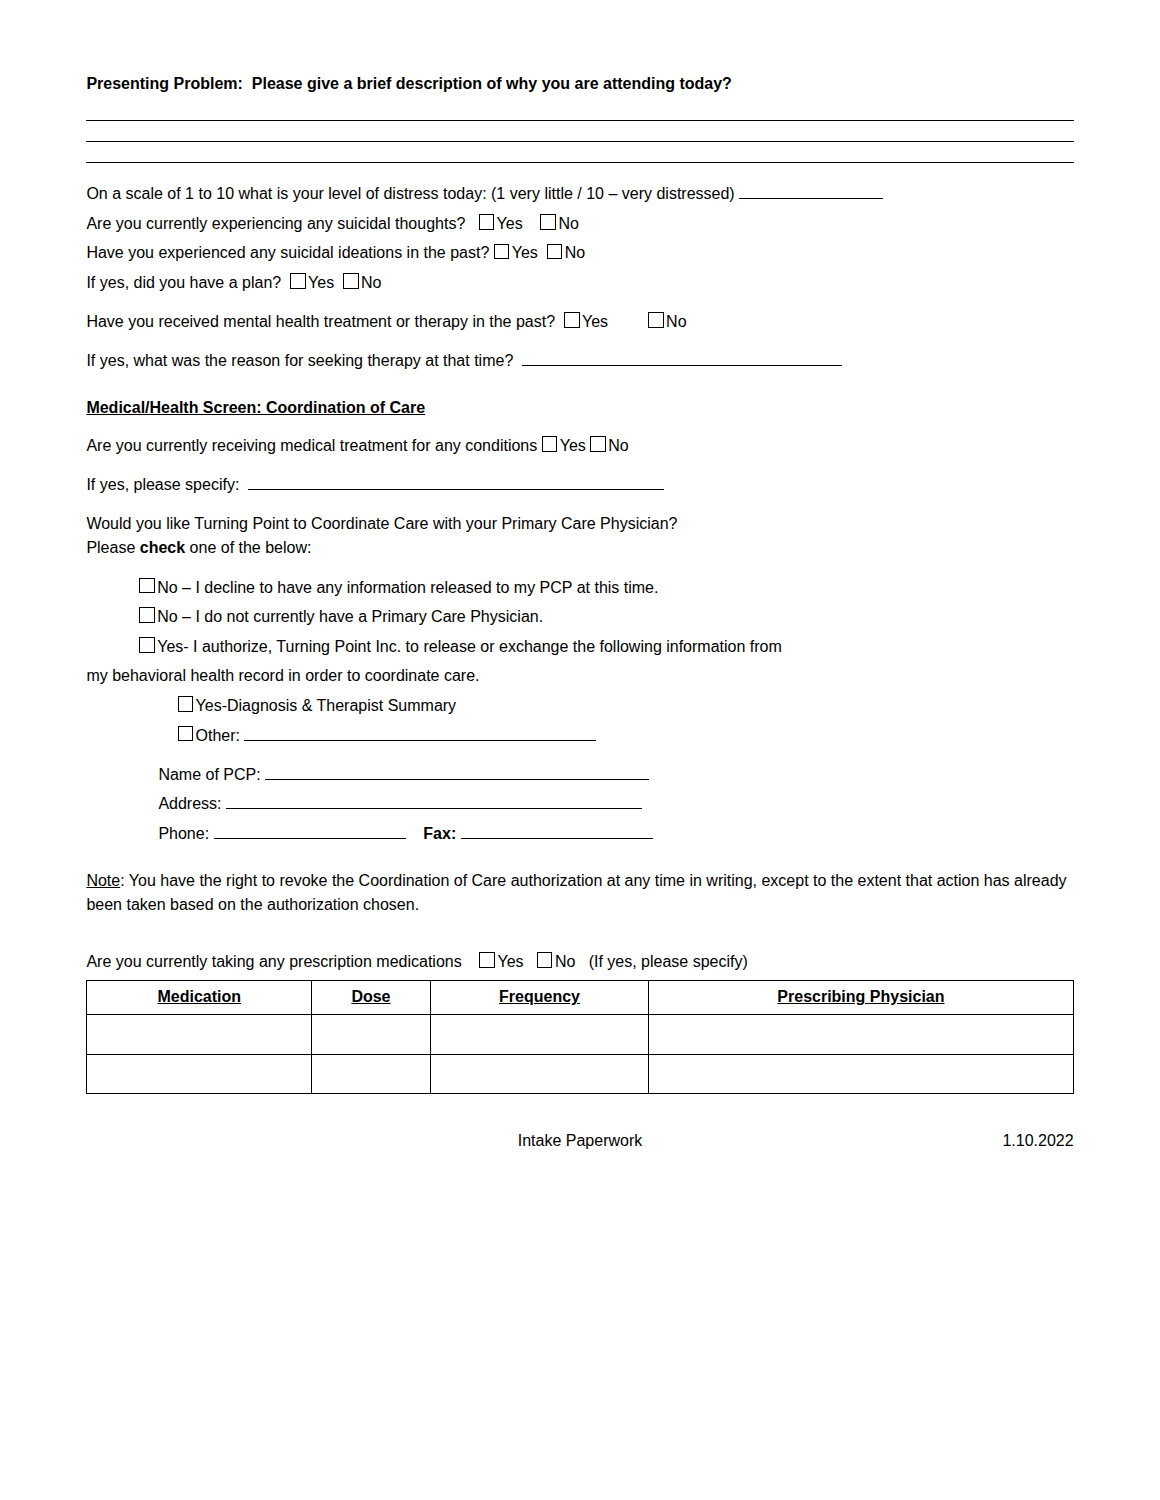Presenting Problem: Please give a brief description of why you are attending today?
On a scale of 1 to 10 what is your level of distress today: (1 very little / 10 – very distressed)
Are you currently experiencing any suicidal thoughts? Yes No
Have you experienced any suicidal ideations in the past? Yes No
If yes, did you have a plan? Yes No
Have you received mental health treatment or therapy in the past? Yes No
If yes, what was the reason for seeking therapy at that time?
Medical/Health Screen: Coordination of Care
Are you currently receiving medical treatment for any conditions Yes No
If yes, please specify:
Would you like Turning Point to Coordinate Care with your Primary Care Physician?
Please check one of the below:
No – I decline to have any information released to my PCP at this time.
No – I do not currently have a Primary Care Physician.
Yes- I authorize, Turning Point Inc. to release or exchange the following information from
my behavioral health record in order to coordinate care.
Yes-Diagnosis & Therapist Summary
Other:
Name of PCP:
Address:
Phone: Fax:
Note: You have the right to revoke the Coordination of Care authorization at any time in writing, except to the extent that action has already been taken based on the authorization chosen.
Are you currently taking any prescription medications Yes No (If yes, please specify)
| Medication | Dose | Frequency | Prescribing Physician |
| --- | --- | --- | --- |
Intake Paperwork 1.10.2022